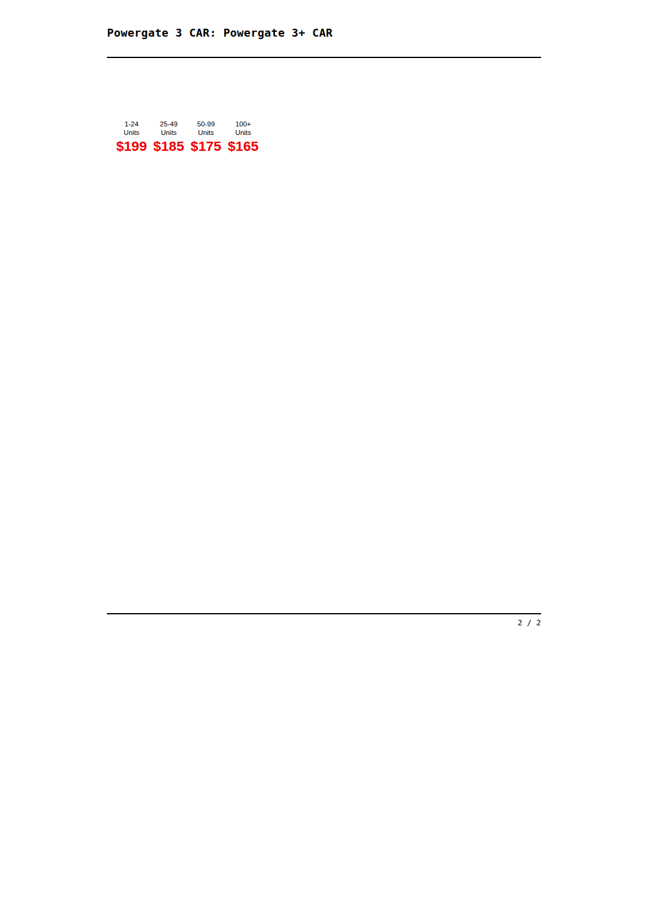Powergate 3 CAR: Powergate 3+ CAR
| 1-24 Units | 25-49 Units | 50-99 Units | 100+ Units |
| $199 | $185 | $175 | $165 |
2 / 2